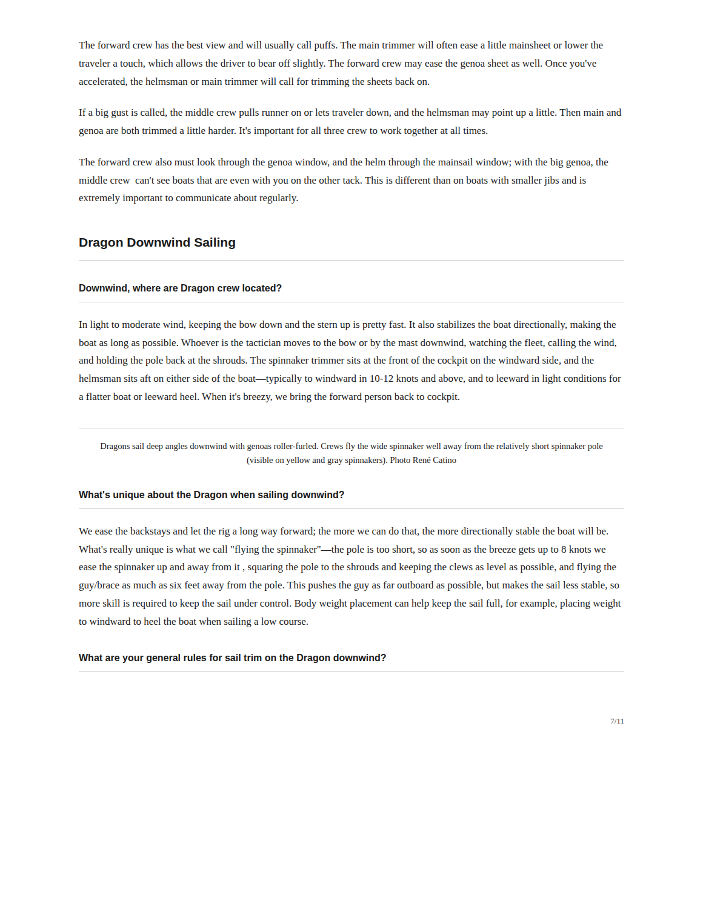The forward crew has the best view and will usually call puffs. The main trimmer will often ease a little mainsheet or lower the traveler a touch, which allows the driver to bear off slightly. The forward crew may ease the genoa sheet as well. Once you've accelerated, the helmsman or main trimmer will call for trimming the sheets back on.
If a big gust is called, the middle crew pulls runner on or lets traveler down, and the helmsman may point up a little. Then main and genoa are both trimmed a little harder. It's important for all three crew to work together at all times.
The forward crew also must look through the genoa window, and the helm through the mainsail window; with the big genoa, the middle crew can't see boats that are even with you on the other tack. This is different than on boats with smaller jibs and is extremely important to communicate about regularly.
Dragon Downwind Sailing
Downwind, where are Dragon crew located?
In light to moderate wind, keeping the bow down and the stern up is pretty fast. It also stabilizes the boat directionally, making the boat as long as possible. Whoever is the tactician moves to the bow or by the mast downwind, watching the fleet, calling the wind, and holding the pole back at the shrouds. The spinnaker trimmer sits at the front of the cockpit on the windward side, and the helmsman sits aft on either side of the boat—typically to windward in 10-12 knots and above, and to leeward in light conditions for a flatter boat or leeward heel. When it's breezy, we bring the forward person back to cockpit.
Dragons sail deep angles downwind with genoas roller-furled. Crews fly the wide spinnaker well away from the relatively short spinnaker pole (visible on yellow and gray spinnakers). Photo René Catino
What's unique about the Dragon when sailing downwind?
We ease the backstays and let the rig a long way forward; the more we can do that, the more directionally stable the boat will be. What's really unique is what we call "flying the spinnaker"—the pole is too short, so as soon as the breeze gets up to 8 knots we ease the spinnaker up and away from it , squaring the pole to the shrouds and keeping the clews as level as possible, and flying the guy/brace as much as six feet away from the pole. This pushes the guy as far outboard as possible, but makes the sail less stable, so more skill is required to keep the sail under control. Body weight placement can help keep the sail full, for example, placing weight to windward to heel the boat when sailing a low course.
What are your general rules for sail trim on the Dragon downwind?
7/11